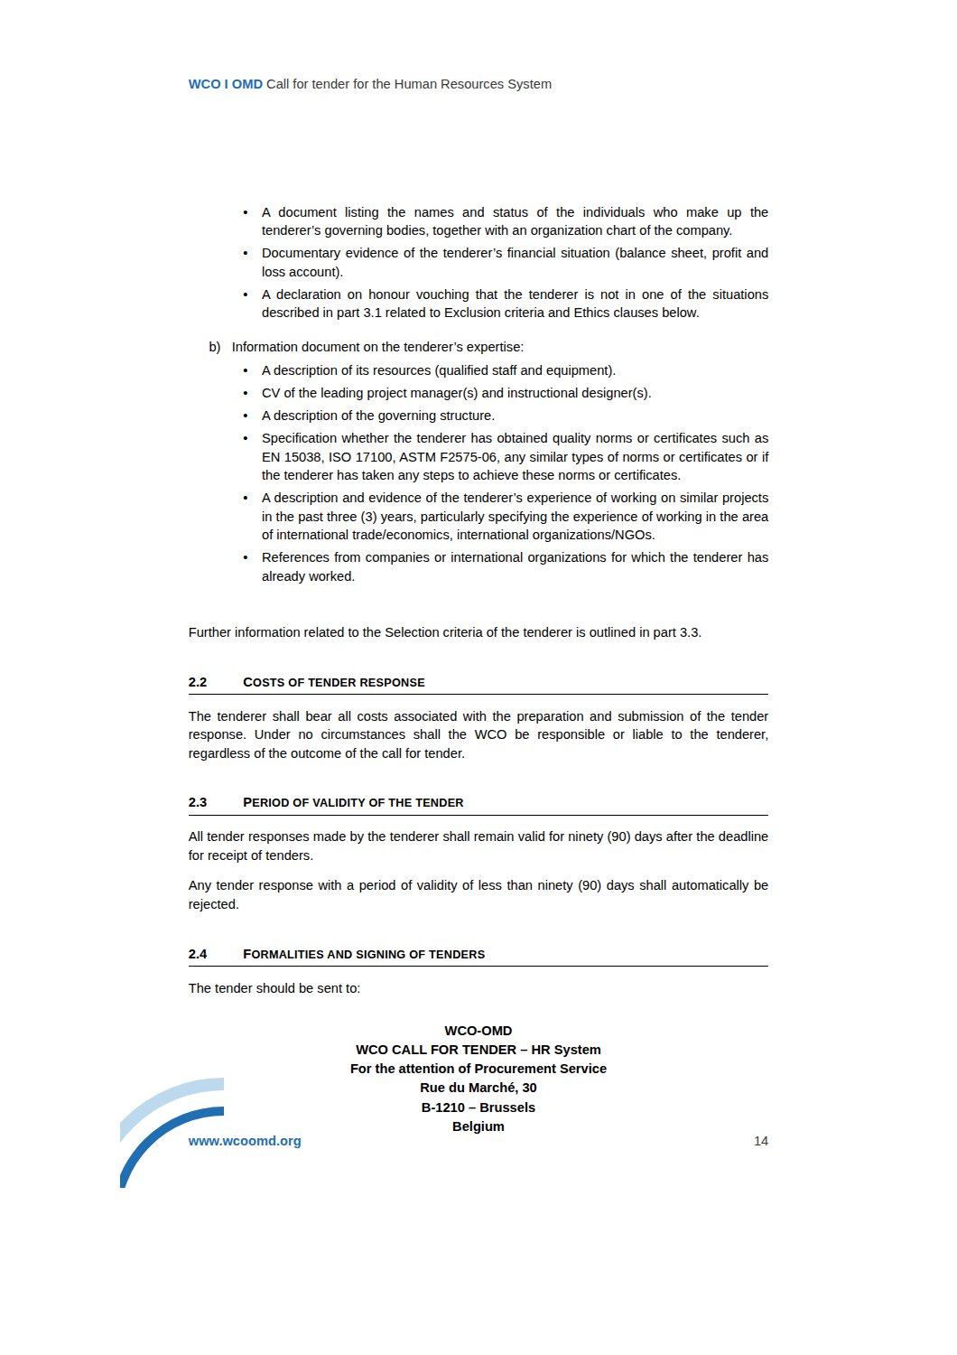WCO I OMD Call for tender for the Human Resources System
A document listing the names and status of the individuals who make up the tenderer’s governing bodies, together with an organization chart of the company.
Documentary evidence of the tenderer’s financial situation (balance sheet, profit and loss account).
A declaration on honour vouching that the tenderer is not in one of the situations described in part 3.1 related to Exclusion criteria and Ethics clauses below.
b) Information document on the tenderer’s expertise:
A description of its resources (qualified staff and equipment).
CV of the leading project manager(s) and instructional designer(s).
A description of the governing structure.
Specification whether the tenderer has obtained quality norms or certificates such as EN 15038, ISO 17100, ASTM F2575-06, any similar types of norms or certificates or if the tenderer has taken any steps to achieve these norms or certificates.
A description and evidence of the tenderer’s experience of working on similar projects in the past three (3) years, particularly specifying the experience of working in the area of international trade/economics, international organizations/NGOs.
References from companies or international organizations for which the tenderer has already worked.
Further information related to the Selection criteria of the tenderer is outlined in part 3.3.
2.2 COSTS OF TENDER RESPONSE
The tenderer shall bear all costs associated with the preparation and submission of the tender response. Under no circumstances shall the WCO be responsible or liable to the tenderer, regardless of the outcome of the call for tender.
2.3 PERIOD OF VALIDITY OF THE TENDER
All tender responses made by the tenderer shall remain valid for ninety (90) days after the deadline for receipt of tenders.
Any tender response with a period of validity of less than ninety (90) days shall automatically be rejected.
2.4 FORMALITIES AND SIGNING OF TENDERS
The tender should be sent to:
WCO-OMD
WCO CALL FOR TENDER – HR System
For the attention of Procurement Service
Rue du Marché, 30
B-1210 – Brussels
Belgium
www.wcoomd.org 14